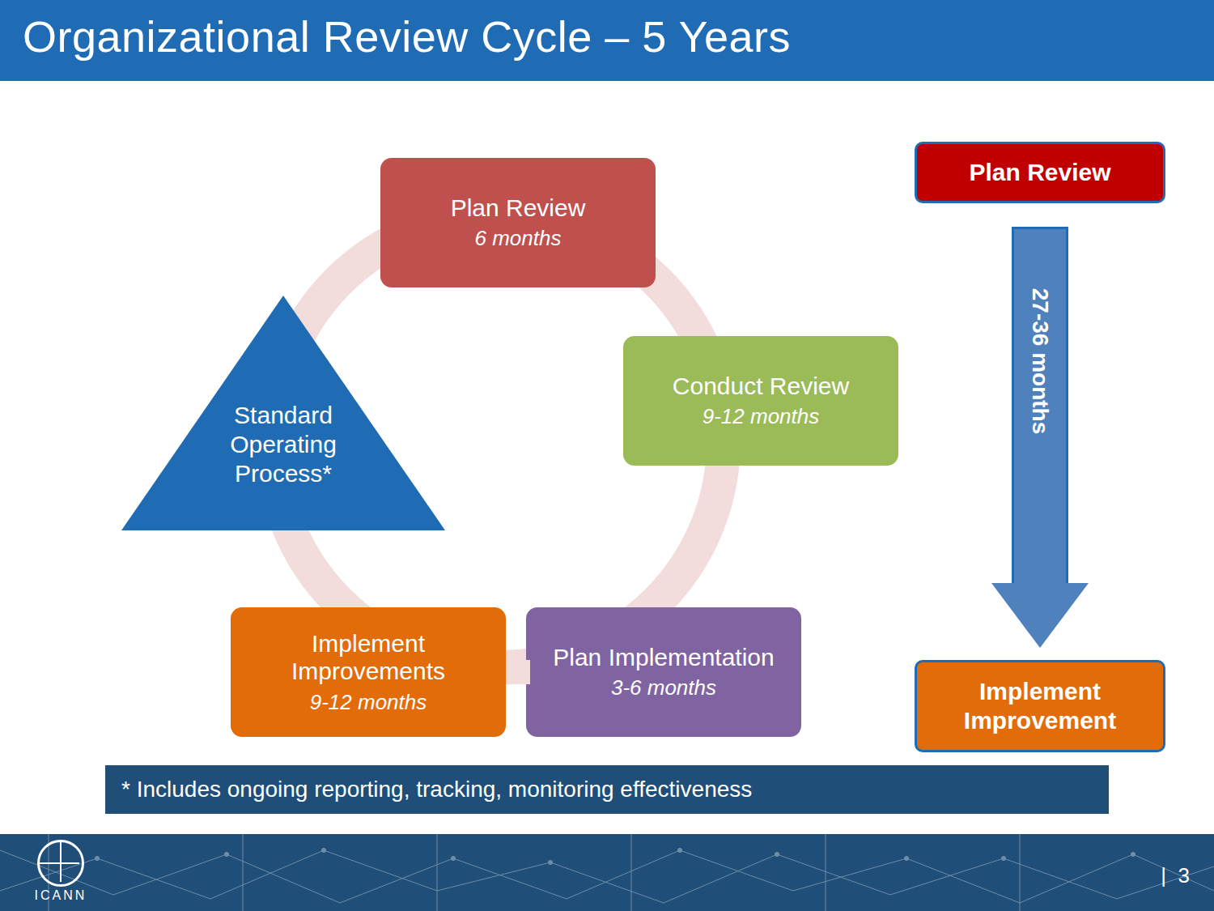Organizational Review Cycle – 5 Years
Plan Review 6 months
Conduct Review 9-12 months
Plan Implementation 3-6 months
Implement Improvements 9-12 months
Standard
Operating
Process*
Plan Review
27-36 months
Implement
Improvement
* Includes ongoing reporting, tracking, monitoring effectiveness
ICANN
| 3